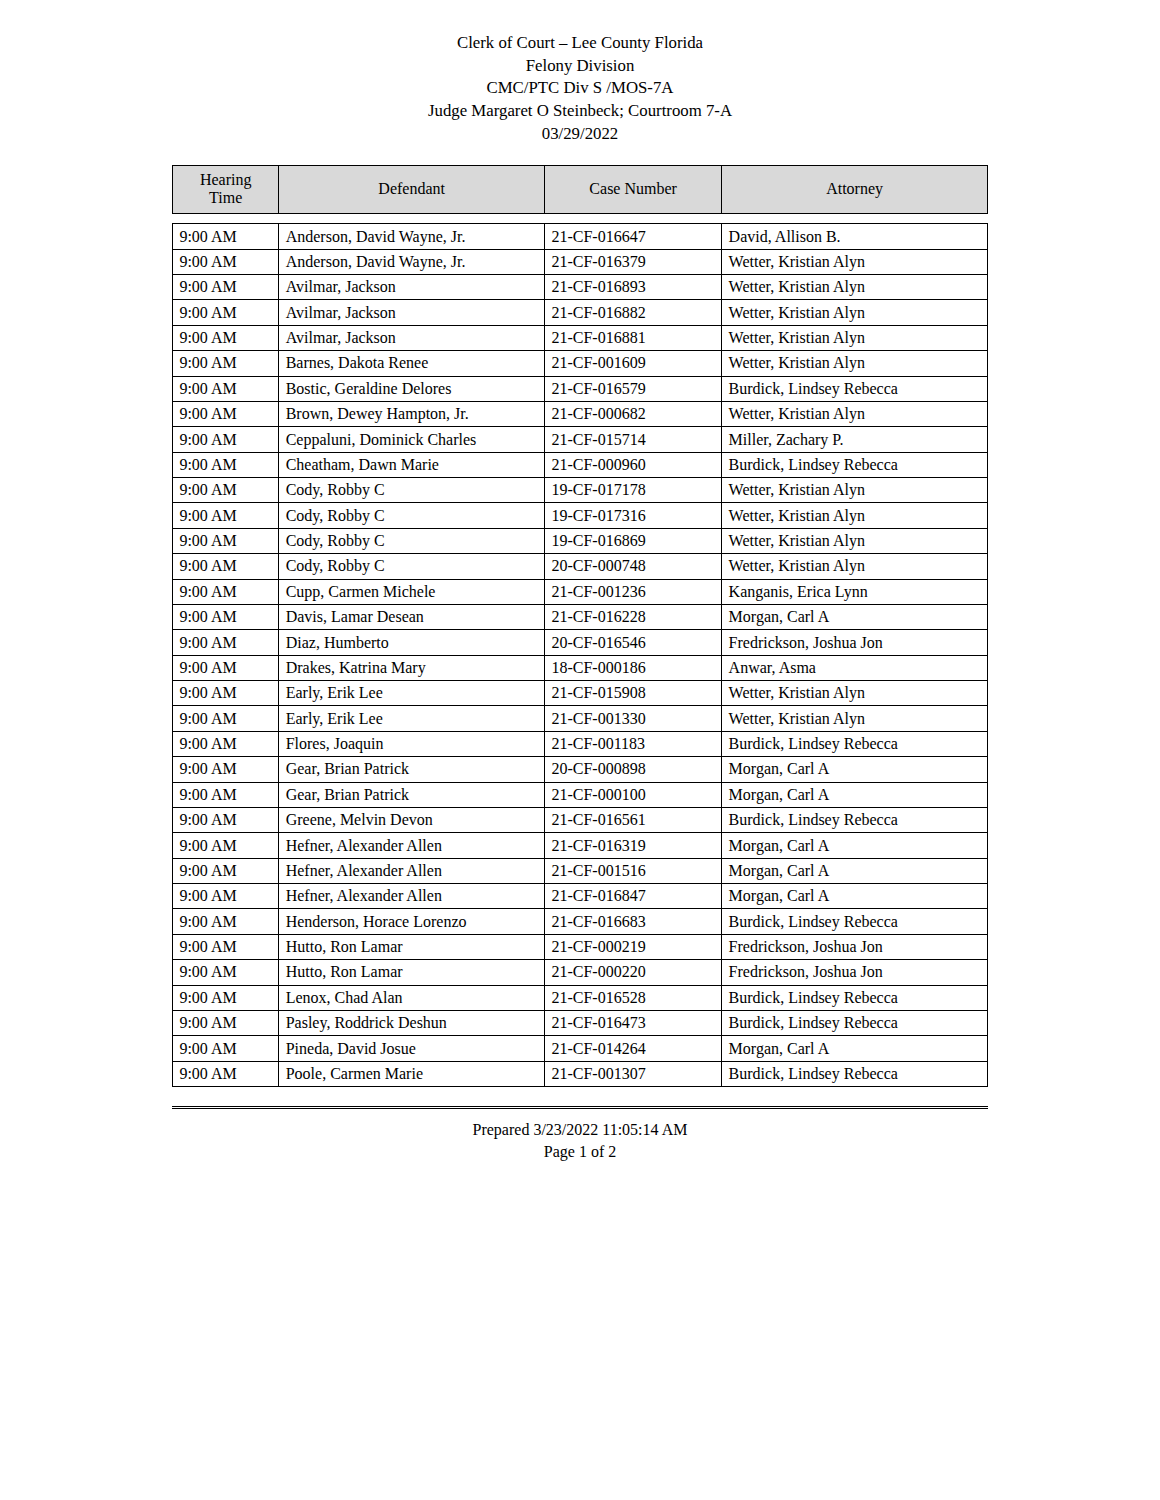Clerk of Court – Lee County Florida
Felony Division
CMC/PTC Div S /MOS-7A
Judge Margaret O Steinbeck; Courtroom 7-A
03/29/2022
| Hearing Time | Defendant | Case Number | Attorney |
| --- | --- | --- | --- |
| 9:00 AM | Anderson, David Wayne, Jr. | 21-CF-016647 | David, Allison B. |
| 9:00 AM | Anderson, David Wayne, Jr. | 21-CF-016379 | Wetter, Kristian Alyn |
| 9:00 AM | Avilmar, Jackson | 21-CF-016893 | Wetter, Kristian Alyn |
| 9:00 AM | Avilmar, Jackson | 21-CF-016882 | Wetter, Kristian Alyn |
| 9:00 AM | Avilmar, Jackson | 21-CF-016881 | Wetter, Kristian Alyn |
| 9:00 AM | Barnes, Dakota Renee | 21-CF-001609 | Wetter, Kristian Alyn |
| 9:00 AM | Bostic, Geraldine Delores | 21-CF-016579 | Burdick, Lindsey Rebecca |
| 9:00 AM | Brown, Dewey Hampton, Jr. | 21-CF-000682 | Wetter, Kristian Alyn |
| 9:00 AM | Ceppaluni, Dominick Charles | 21-CF-015714 | Miller, Zachary P. |
| 9:00 AM | Cheatham, Dawn Marie | 21-CF-000960 | Burdick, Lindsey Rebecca |
| 9:00 AM | Cody, Robby C | 19-CF-017178 | Wetter, Kristian Alyn |
| 9:00 AM | Cody, Robby C | 19-CF-017316 | Wetter, Kristian Alyn |
| 9:00 AM | Cody, Robby C | 19-CF-016869 | Wetter, Kristian Alyn |
| 9:00 AM | Cody, Robby C | 20-CF-000748 | Wetter, Kristian Alyn |
| 9:00 AM | Cupp, Carmen Michele | 21-CF-001236 | Kanganis, Erica Lynn |
| 9:00 AM | Davis, Lamar Desean | 21-CF-016228 | Morgan, Carl A |
| 9:00 AM | Diaz, Humberto | 20-CF-016546 | Fredrickson, Joshua Jon |
| 9:00 AM | Drakes, Katrina Mary | 18-CF-000186 | Anwar, Asma |
| 9:00 AM | Early, Erik Lee | 21-CF-015908 | Wetter, Kristian Alyn |
| 9:00 AM | Early, Erik Lee | 21-CF-001330 | Wetter, Kristian Alyn |
| 9:00 AM | Flores, Joaquin | 21-CF-001183 | Burdick, Lindsey Rebecca |
| 9:00 AM | Gear, Brian Patrick | 20-CF-000898 | Morgan, Carl A |
| 9:00 AM | Gear, Brian Patrick | 21-CF-000100 | Morgan, Carl A |
| 9:00 AM | Greene, Melvin Devon | 21-CF-016561 | Burdick, Lindsey Rebecca |
| 9:00 AM | Hefner, Alexander Allen | 21-CF-016319 | Morgan, Carl A |
| 9:00 AM | Hefner, Alexander Allen | 21-CF-001516 | Morgan, Carl A |
| 9:00 AM | Hefner, Alexander Allen | 21-CF-016847 | Morgan, Carl A |
| 9:00 AM | Henderson, Horace Lorenzo | 21-CF-016683 | Burdick, Lindsey Rebecca |
| 9:00 AM | Hutto, Ron Lamar | 21-CF-000219 | Fredrickson, Joshua Jon |
| 9:00 AM | Hutto, Ron Lamar | 21-CF-000220 | Fredrickson, Joshua Jon |
| 9:00 AM | Lenox, Chad Alan | 21-CF-016528 | Burdick, Lindsey Rebecca |
| 9:00 AM | Pasley, Roddrick Deshun | 21-CF-016473 | Burdick, Lindsey Rebecca |
| 9:00 AM | Pineda, David Josue | 21-CF-014264 | Morgan, Carl A |
| 9:00 AM | Poole, Carmen Marie | 21-CF-001307 | Burdick, Lindsey Rebecca |
Prepared 3/23/2022 11:05:14 AM
Page 1 of 2